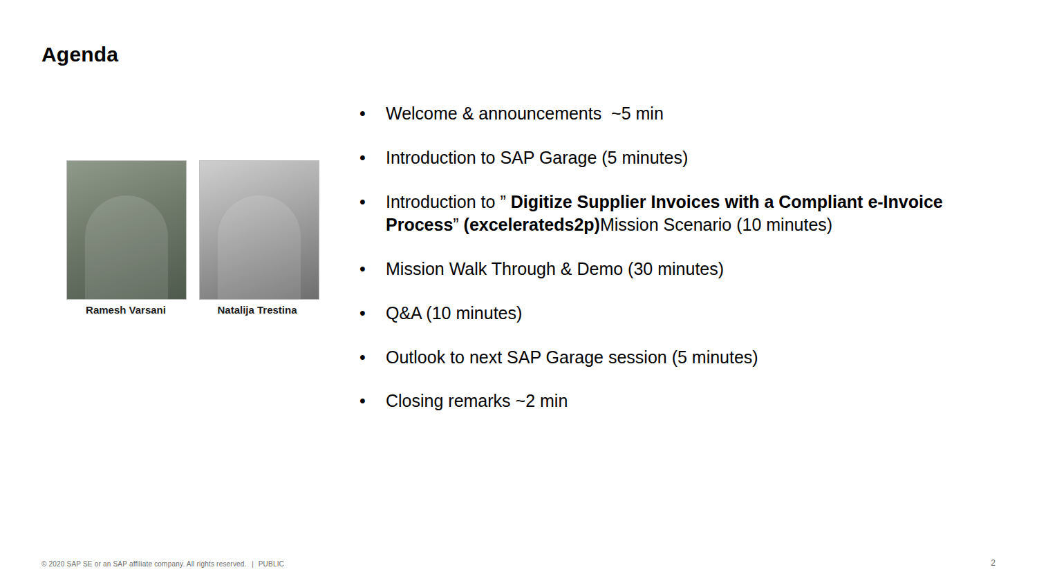Agenda
Ramesh Varsani Natalija Trestina
Welcome & announcements ~5 min
Introduction to SAP Garage (5 minutes)
Introduction to ” Digitize Supplier Invoices with a Compliant e-Invoice Process” (excelerateds2p) Mission Scenario (10 minutes)
Mission Walk Through & Demo (30 minutes)
Q&A (10 minutes)
Outlook to next SAP Garage session (5 minutes)
Closing remarks ~2 min
© 2020 SAP SE or an SAP affiliate company. All rights reserved. ∣ PUBLIC
2